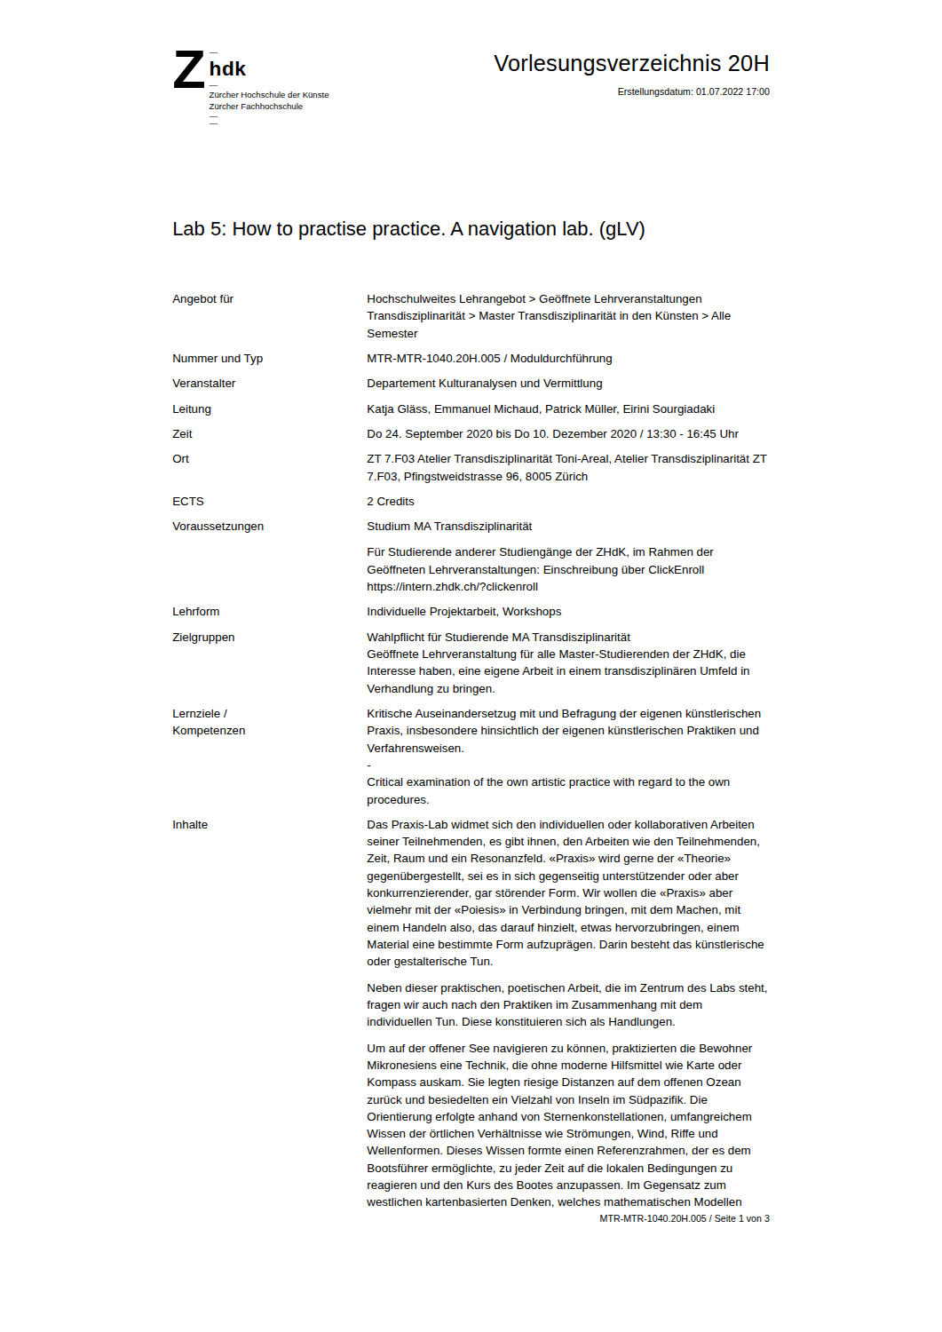Z
— hdk — Zürcher Hochschule der Künste
Zürcher Fachhochschule — —
Vorlesungsverzeichnis 20H
Erstellungsdatum: 01.07.2022 17:00
Lab 5: How to practise practice. A navigation lab. (gLV)
| Angebot für | Hochschulweites Lehrangebot > Geöffnete Lehrveranstaltungen Transdisziplinarität > Master Transdisziplinarität in den Künsten > Alle Semester |
| Nummer und Typ | MTR-MTR-1040.20H.005 / Moduldurchführung |
| Veranstalter | Departement Kulturanalysen und Vermittlung |
| Leitung | Katja Gläss, Emmanuel Michaud, Patrick Müller, Eirini Sourgiadaki |
| Zeit | Do 24. September 2020 bis Do 10. Dezember 2020 / 13:30 - 16:45 Uhr |
| Ort | ZT 7.F03 Atelier Transdisziplinarität Toni-Areal, Atelier Transdisziplinarität ZT 7.F03, Pfingstweidstrasse 96, 8005 Zürich |
| ECTS | 2 Credits |
| Voraussetzungen | Studium MA Transdisziplinarität Für Studierende anderer Studiengänge der ZHdK, im Rahmen der Geöffneten Lehrveranstaltungen: Einschreibung über ClickEnroll https://intern.zhdk.ch/?clickenroll |
| Lehrform | Individuelle Projektarbeit, Workshops |
| Zielgruppen | Wahlpflicht für Studierende MA Transdisziplinarität Geöffnete Lehrveranstaltung für alle Master-Studierenden der ZHdK, die Interesse haben, eine eigene Arbeit in einem transdisziplinären Umfeld in Verhandlung zu bringen. |
| Lernziele / Kompetenzen | Kritische Auseinandersetzug mit und Befragung der eigenen künstlerischen Praxis, insbesondere hinsichtlich der eigenen künstlerischen Praktiken und Verfahrensweisen. - Critical examination of the own artistic practice with regard to the own procedures. |
| Inhalte | Das Praxis-Lab widmet sich den individuellen oder kollaborativen Arbeiten seiner Teilnehmenden, es gibt ihnen, den Arbeiten wie den Teilnehmenden, Zeit, Raum und ein Resonanzfeld. «Praxis» wird gerne der «Theorie» gegenübergestellt, sei es in sich gegenseitig unterstützender oder aber konkurrenzierender, gar störender Form. Wir wollen die «Praxis» aber vielmehr mit der «Poiesis» in Verbindung bringen, mit dem Machen, mit einem Handeln also, das darauf hinzielt, etwas hervorzubringen, einem Material eine bestimmte Form aufzuprägen. Darin besteht das künstlerische oder gestalterische Tun. Neben dieser praktischen, poetischen Arbeit, die im Zentrum des Labs steht, fragen wir auch nach den Praktiken im Zusammenhang mit dem individuellen Tun. Diese konstituieren sich als Handlungen. Um auf der offener See navigieren zu können, praktizierten die Bewohner Mikronesiens eine Technik, die ohne moderne Hilfsmittel wie Karte oder Kompass auskam. Sie legten riesige Distanzen auf dem offenen Ozean zurück und besiedelten ein Vielzahl von Inseln im Südpazifik. Die Orientierung erfolgte anhand von Sternenkonstellationen, umfangreichem Wissen der örtlichen Verhältnisse wie Strömungen, Wind, Riffe und Wellenformen. Dieses Wissen formte einen Referenzrahmen, der es dem Bootsführer ermöglichte, zu jeder Zeit auf die lokalen Bedingungen zu reagieren und den Kurs des Bootes anzupassen. Im Gegensatz zum westlichen kartenbasierten Denken, welches mathematischen Modellen |
MTR-MTR-1040.20H.005 / Seite 1 von 3